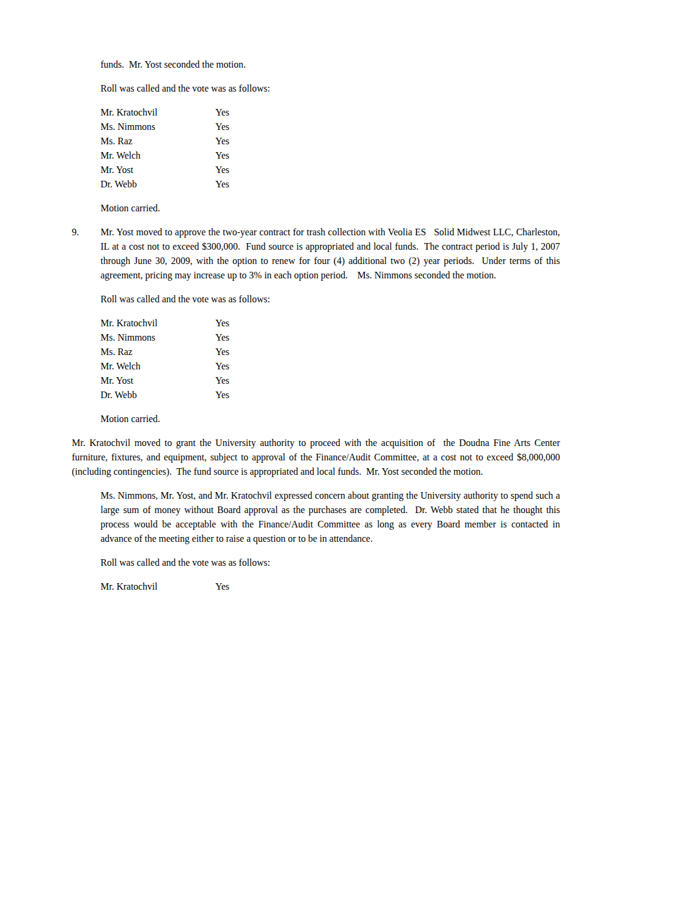funds. Mr. Yost seconded the motion.
Roll was called and the vote was as follows:
| Mr. Kratochvil | Yes |
| Ms. Nimmons | Yes |
| Ms. Raz | Yes |
| Mr. Welch | Yes |
| Mr. Yost | Yes |
| Dr. Webb | Yes |
Motion carried.
9.
Mr. Yost moved to approve the two-year contract for trash collection with Veolia ES Solid Midwest LLC, Charleston, IL at a cost not to exceed $300,000. Fund source is appropriated and local funds. The contract period is July 1, 2007 through June 30, 2009, with the option to renew for four (4) additional two (2) year periods. Under terms of this agreement, pricing may increase up to 3% in each option period. Ms. Nimmons seconded the motion.
Roll was called and the vote was as follows:
| Mr. Kratochvil | Yes |
| Ms. Nimmons | Yes |
| Ms. Raz | Yes |
| Mr. Welch | Yes |
| Mr. Yost | Yes |
| Dr. Webb | Yes |
Motion carried.
Mr. Kratochvil moved to grant the University authority to proceed with the acquisition of the Doudna Fine Arts Center furniture, fixtures, and equipment, subject to approval of the Finance/Audit Committee, at a cost not to exceed $8,000,000 (including contingencies). The fund source is appropriated and local funds. Mr. Yost seconded the motion.
Ms. Nimmons, Mr. Yost, and Mr. Kratochvil expressed concern about granting the University authority to spend such a large sum of money without Board approval as the purchases are completed. Dr. Webb stated that he thought this process would be acceptable with the Finance/Audit Committee as long as every Board member is contacted in advance of the meeting either to raise a question or to be in attendance.
Roll was called and the vote was as follows:
| Mr. Kratochvil | Yes |